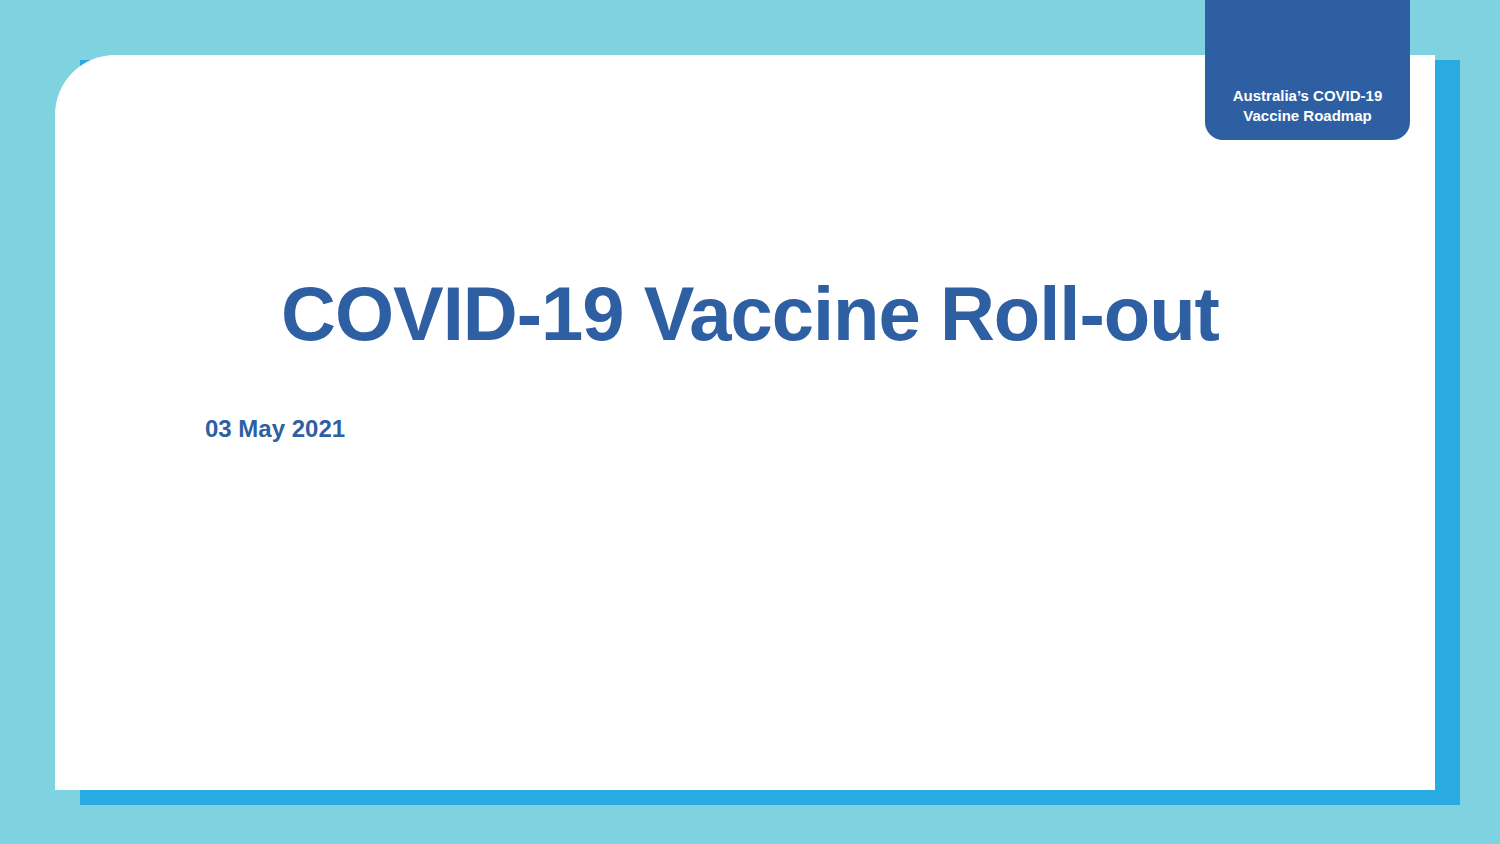Australia’s COVID-19
Vaccine Roadmap
COVID-19 Vaccine Roll-out
03 May 2021